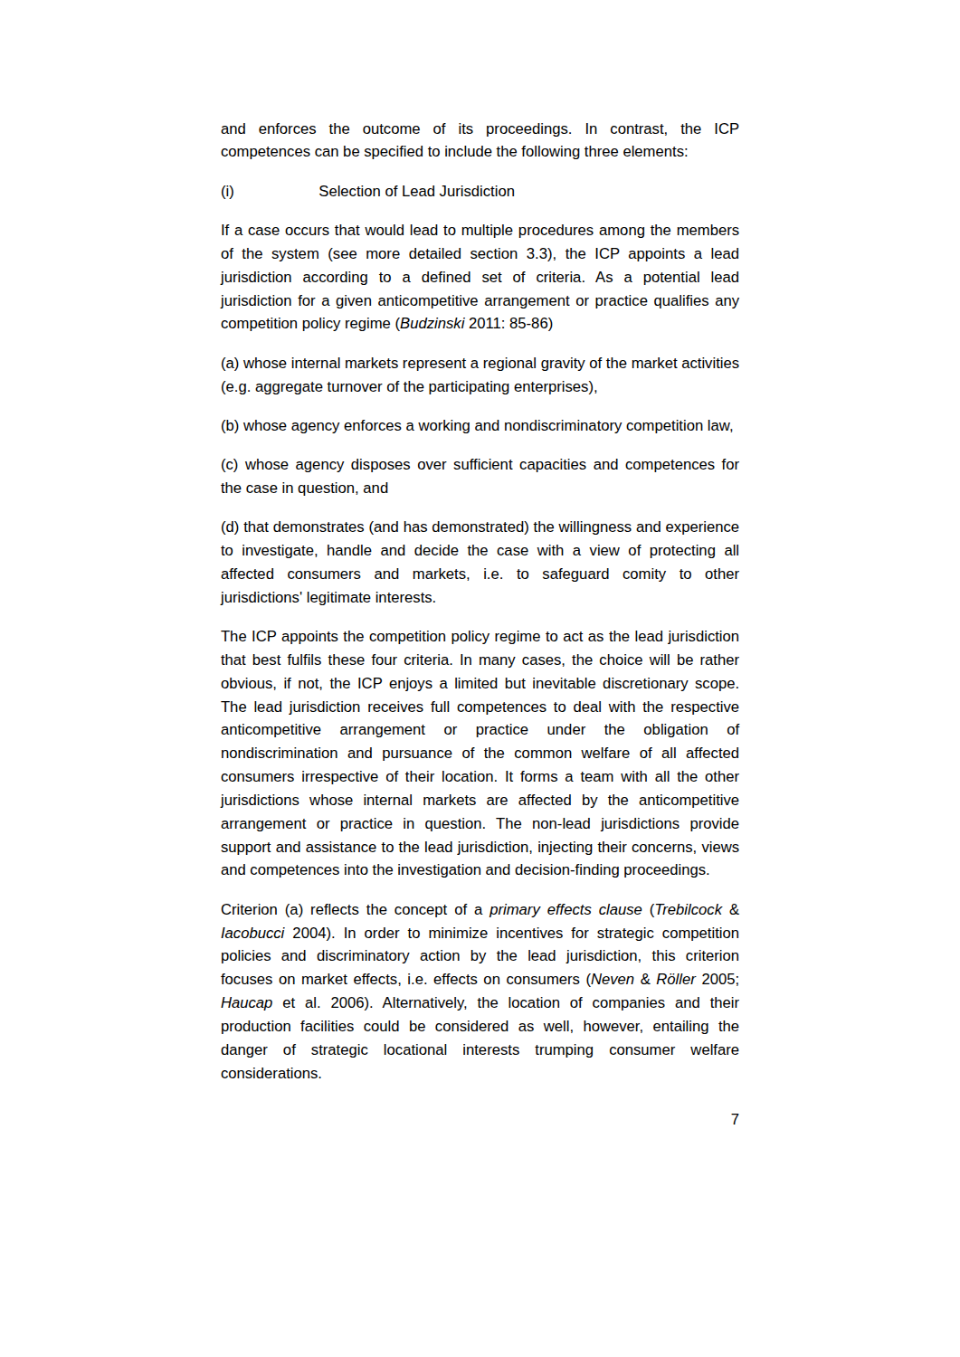and enforces the outcome of its proceedings. In contrast, the ICP competences can be specified to include the following three elements:
(i) Selection of Lead Jurisdiction
If a case occurs that would lead to multiple procedures among the members of the system (see more detailed section 3.3), the ICP appoints a lead jurisdiction according to a defined set of criteria. As a potential lead jurisdiction for a given anticompetitive arrangement or practice qualifies any competition policy regime (Budzinski 2011: 85-86)
(a) whose internal markets represent a regional gravity of the market activities (e.g. aggregate turnover of the participating enterprises),
(b) whose agency enforces a working and nondiscriminatory competition law,
(c) whose agency disposes over sufficient capacities and competences for the case in question, and
(d) that demonstrates (and has demonstrated) the willingness and experience to investigate, handle and decide the case with a view of protecting all affected consumers and markets, i.e. to safeguard comity to other jurisdictions' legitimate interests.
The ICP appoints the competition policy regime to act as the lead jurisdiction that best fulfils these four criteria. In many cases, the choice will be rather obvious, if not, the ICP enjoys a limited but inevitable discretionary scope. The lead jurisdiction receives full competences to deal with the respective anticompetitive arrangement or practice under the obligation of nondiscrimination and pursuance of the common welfare of all affected consumers irrespective of their location. It forms a team with all the other jurisdictions whose internal markets are affected by the anticompetitive arrangement or practice in question. The non-lead jurisdictions provide support and assistance to the lead jurisdiction, injecting their concerns, views and competences into the investigation and decision-finding proceedings.
Criterion (a) reflects the concept of a primary effects clause (Trebilcock & Iacobucci 2004). In order to minimize incentives for strategic competition policies and discriminatory action by the lead jurisdiction, this criterion focuses on market effects, i.e. effects on consumers (Neven & Röller 2005; Haucap et al. 2006). Alternatively, the location of companies and their production facilities could be considered as well, however, entailing the danger of strategic locational interests trumping consumer welfare considerations.
7